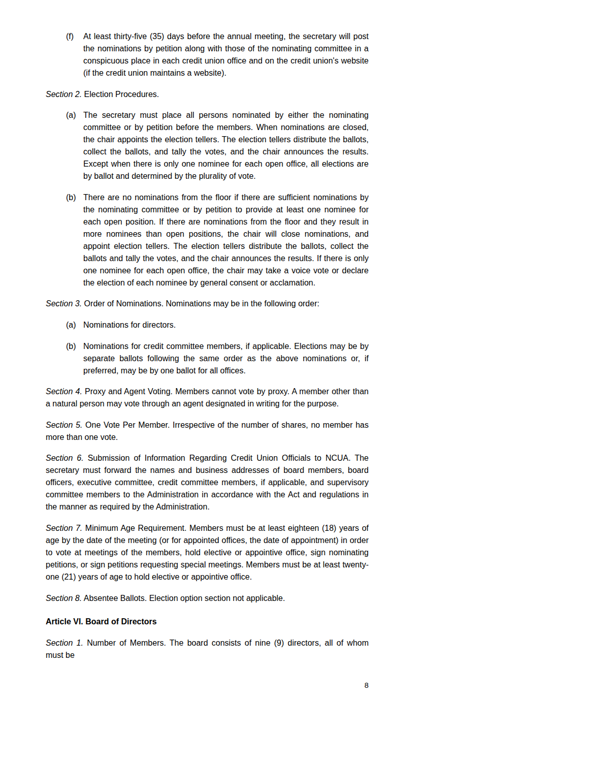(f) At least thirty-five (35) days before the annual meeting, the secretary will post the nominations by petition along with those of the nominating committee in a conspicuous place in each credit union office and on the credit union's website (if the credit union maintains a website).
Section 2. Election Procedures.
(a) The secretary must place all persons nominated by either the nominating committee or by petition before the members. When nominations are closed, the chair appoints the election tellers. The election tellers distribute the ballots, collect the ballots, and tally the votes, and the chair announces the results. Except when there is only one nominee for each open office, all elections are by ballot and determined by the plurality of vote.
(b) There are no nominations from the floor if there are sufficient nominations by the nominating committee or by petition to provide at least one nominee for each open position. If there are nominations from the floor and they result in more nominees than open positions, the chair will close nominations, and appoint election tellers. The election tellers distribute the ballots, collect the ballots and tally the votes, and the chair announces the results. If there is only one nominee for each open office, the chair may take a voice vote or declare the election of each nominee by general consent or acclamation.
Section 3. Order of Nominations. Nominations may be in the following order:
(a) Nominations for directors.
(b) Nominations for credit committee members, if applicable. Elections may be by separate ballots following the same order as the above nominations or, if preferred, may be by one ballot for all offices.
Section 4. Proxy and Agent Voting. Members cannot vote by proxy. A member other than a natural person may vote through an agent designated in writing for the purpose.
Section 5. One Vote Per Member. Irrespective of the number of shares, no member has more than one vote.
Section 6. Submission of Information Regarding Credit Union Officials to NCUA. The secretary must forward the names and business addresses of board members, board officers, executive committee, credit committee members, if applicable, and supervisory committee members to the Administration in accordance with the Act and regulations in the manner as required by the Administration.
Section 7. Minimum Age Requirement. Members must be at least eighteen (18) years of age by the date of the meeting (or for appointed offices, the date of appointment) in order to vote at meetings of the members, hold elective or appointive office, sign nominating petitions, or sign petitions requesting special meetings. Members must be at least twenty-one (21) years of age to hold elective or appointive office.
Section 8. Absentee Ballots. Election option section not applicable.
Article VI. Board of Directors
Section 1. Number of Members. The board consists of nine (9) directors, all of whom must be
8